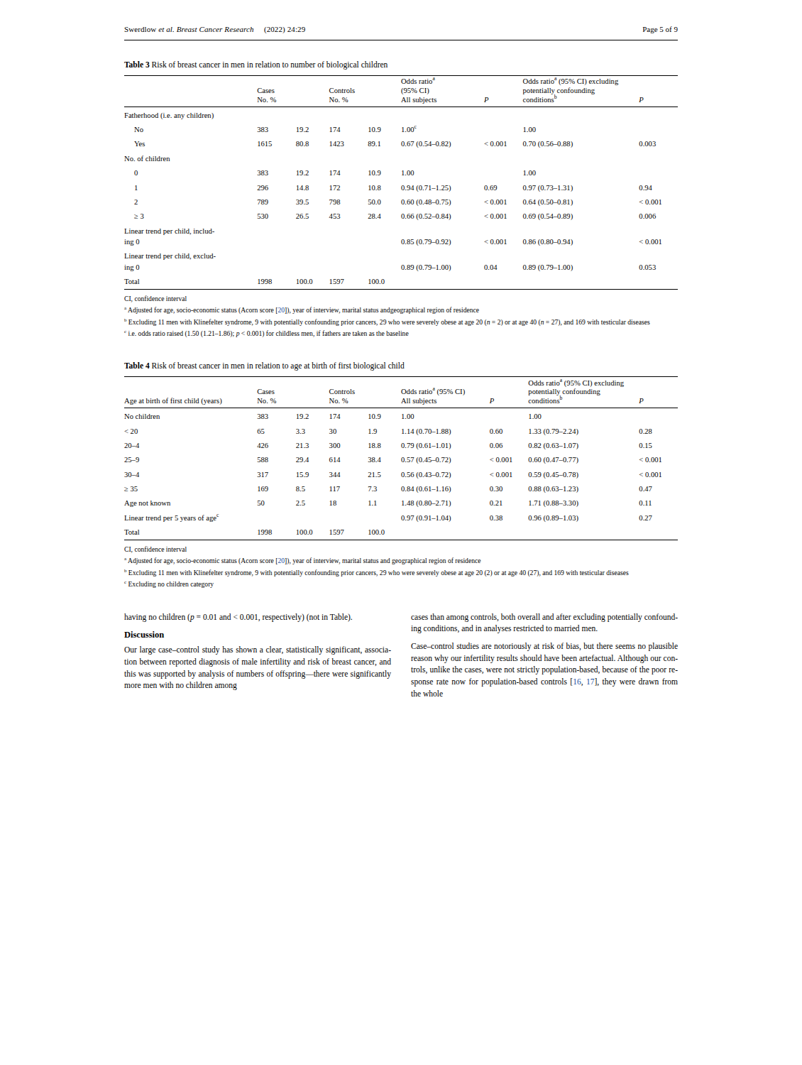Swerdlow et al. Breast Cancer Research (2022) 24:29
Page 5 of 9
Table 3 Risk of breast cancer in men in relation to number of biological children
| | Cases No. % | Controls No. % | Odds ratio a (95% CI) All subjects | P | Odds ratio a (95% CI) excluding potentially confounding conditions b | P |
| --- | --- | --- | --- | --- | --- | --- |
| Fatherhood (i.e. any children) |
| No | 383 | 19.2 | 174 | 10.9 | 1.00 c | | 1.00 | |
| Yes | 1615 | 80.8 | 1423 | 89.1 | 0.67 (0.54–0.82) | < 0.001 | 0.70 (0.56–0.88) | 0.003 |
| No. of children |
| 0 | 383 | 19.2 | 174 | 10.9 | 1.00 | | 1.00 | |
| 1 | 296 | 14.8 | 172 | 10.8 | 0.94 (0.71–1.25) | 0.69 | 0.97 (0.73–1.31) | 0.94 |
| 2 | 789 | 39.5 | 798 | 50.0 | 0.60 (0.48–0.75) | < 0.001 | 0.64 (0.50–0.81) | < 0.001 |
| ≥ 3 | 530 | 26.5 | 453 | 28.4 | 0.66 (0.52–0.84) | < 0.001 | 0.69 (0.54–0.89) | 0.006 |
| Linear trend per child, includ- ing 0 | | | | | 0.85 (0.79–0.92) | < 0.001 | 0.86 (0.80–0.94) | < 0.001 |
| Linear trend per child, exclud- ing 0 | | | | | 0.89 (0.79–1.00) | 0.04 | 0.89 (0.79–1.00) | 0.053 |
| Total | 1998 | 100.0 | 1597 | 100.0 | | | | |
CI, confidence interval
a Adjusted for age, socio-economic status (Acorn score [20]), year of interview, marital status andgeographical region of residence
b Excluding 11 men with Klinefelter syndrome, 9 with potentially confounding prior cancers, 29 who were severely obese at age 20 (n = 2) or at age 40 (n = 27), and 169 with testicular diseases
c i.e. odds ratio raised (1.50 (1.21–1.86); p < 0.001) for childless men, if fathers are taken as the baseline
Table 4 Risk of breast cancer in men in relation to age at birth of first biological child
| Age at birth of first child (years) | Cases No. % | Controls No. % | Odds ratio a (95% CI) All subjects | P | Odds ratio a (95% CI) excluding potentially confounding conditions b | P |
| --- | --- | --- | --- | --- | --- | --- |
| No children | 383 | 19.2 | 174 | 10.9 | 1.00 | | 1.00 | |
| < 20 | 65 | 3.3 | 30 | 1.9 | 1.14 (0.70–1.88) | 0.60 | 1.33 (0.79–2.24) | 0.28 |
| 20–4 | 426 | 21.3 | 300 | 18.8 | 0.79 (0.61–1.01) | 0.06 | 0.82 (0.63–1.07) | 0.15 |
| 25–9 | 588 | 29.4 | 614 | 38.4 | 0.57 (0.45–0.72) | < 0.001 | 0.60 (0.47–0.77) | < 0.001 |
| 30–4 | 317 | 15.9 | 344 | 21.5 | 0.56 (0.43–0.72) | < 0.001 | 0.59 (0.45–0.78) | < 0.001 |
| ≥ 35 | 169 | 8.5 | 117 | 7.3 | 0.84 (0.61–1.16) | 0.30 | 0.88 (0.63–1.23) | 0.47 |
| Age not known | 50 | 2.5 | 18 | 1.1 | 1.48 (0.80–2.71) | 0.21 | 1.71 (0.88–3.30) | 0.11 |
| Linear trend per 5 years of age c | | | | | 0.97 (0.91–1.04) | 0.38 | 0.96 (0.89–1.03) | 0.27 |
| Total | 1998 | 100.0 | 1597 | 100.0 | | | | |
CI, confidence interval
a Adjusted for age, socio-economic status (Acorn score [20]), year of interview, marital status and geographical region of residence
b Excluding 11 men with Klinefelter syndrome, 9 with potentially confounding prior cancers, 29 who were severely obese at age 20 (2) or at age 40 (27), and 169 with testicular diseases
c Excluding no children category
having no children (p = 0.01 and < 0.001, respectively) (not in Table).
Discussion
Our large case–control study has shown a clear, statistically significant, association between reported diagnosis of male infertility and risk of breast cancer, and this was supported by analysis of numbers of offspring—there were significantly more men with no children among
cases than among controls, both overall and after excluding potentially confounding conditions, and in analyses restricted to married men.
Case–control studies are notoriously at risk of bias, but there seems no plausible reason why our infertility results should have been artefactual. Although our controls, unlike the cases, were not strictly population-based, because of the poor response rate now for population-based controls [16, 17], they were drawn from the whole